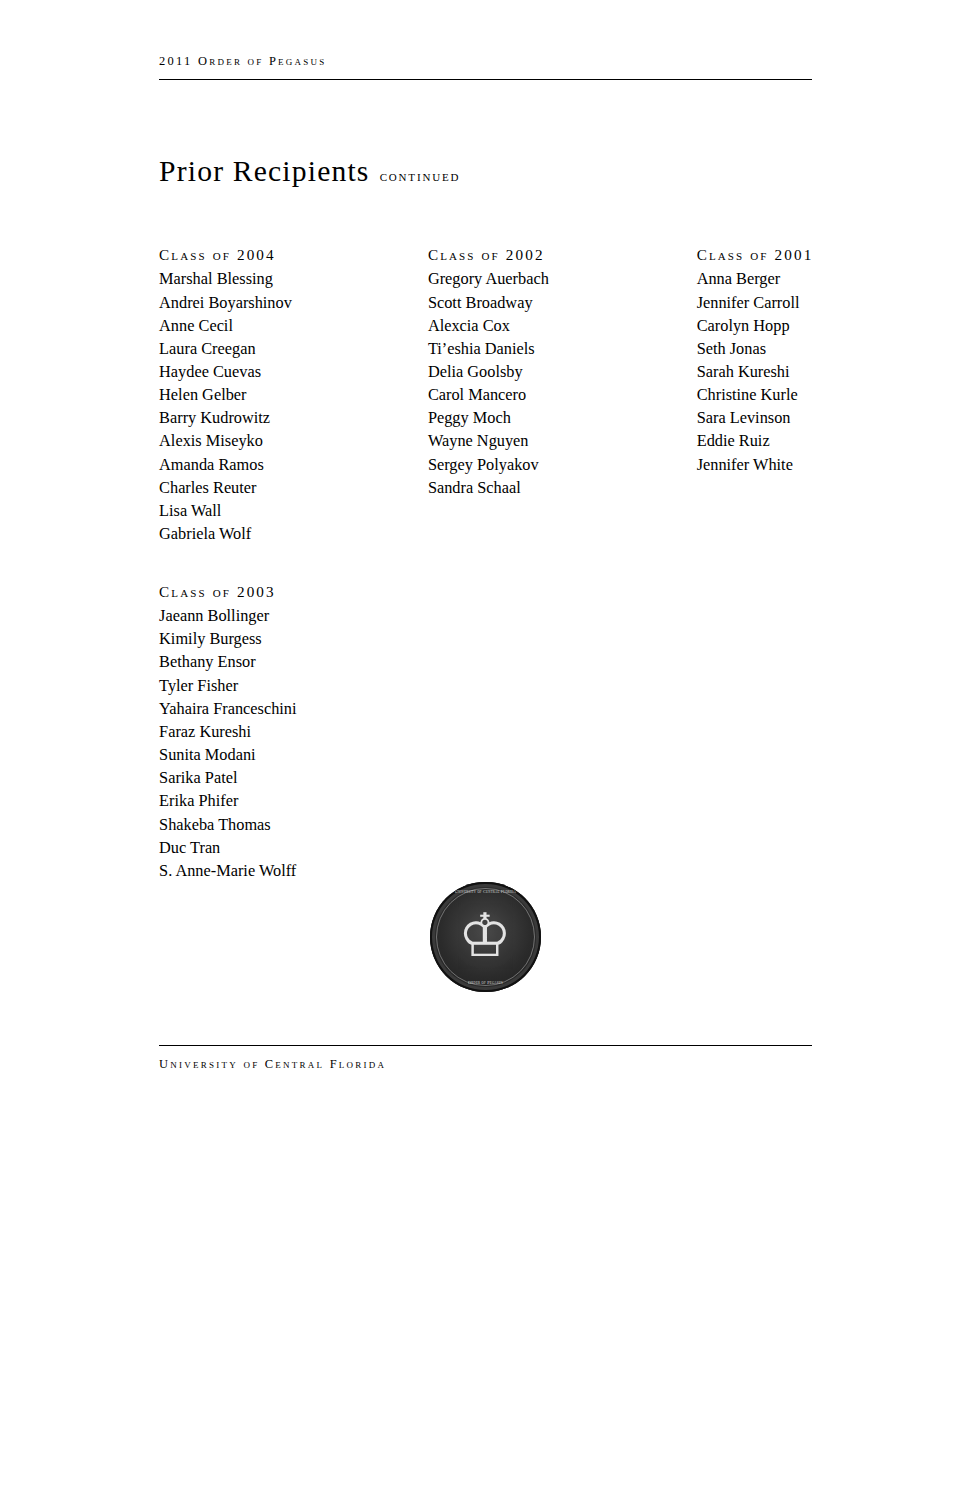2011 Order of Pegasus
Prior Recipients continued
Class of 2004
Marshal Blessing
Andrei Boyarshinov
Anne Cecil
Laura Creegan
Haydee Cuevas
Helen Gelber
Barry Kudrowitz
Alexis Miseyko
Amanda Ramos
Charles Reuter
Lisa Wall
Gabriela Wolf
Class of 2003
Jaeann Bollinger
Kimily Burgess
Bethany Ensor
Tyler Fisher
Yahaira Franceschini
Faraz Kureshi
Sunita Modani
Sarika Patel
Erika Phifer
Shakeba Thomas
Duc Tran
S. Anne-Marie Wolff
Class of 2002
Gregory Auerbach
Scott Broadway
Alexcia Cox
Ti’eshia Daniels
Delia Goolsby
Carol Mancero
Peggy Moch
Wayne Nguyen
Sergey Polyakov
Sandra Schaal
Class of 2001
Anna Berger
Jennifer Carroll
Carolyn Hopp
Seth Jonas
Sarah Kureshi
Christine Kurle
Sara Levinson
Eddie Ruiz
Jennifer White
University of Central Florida
♔
Order of Pegasus
University of Central Florida